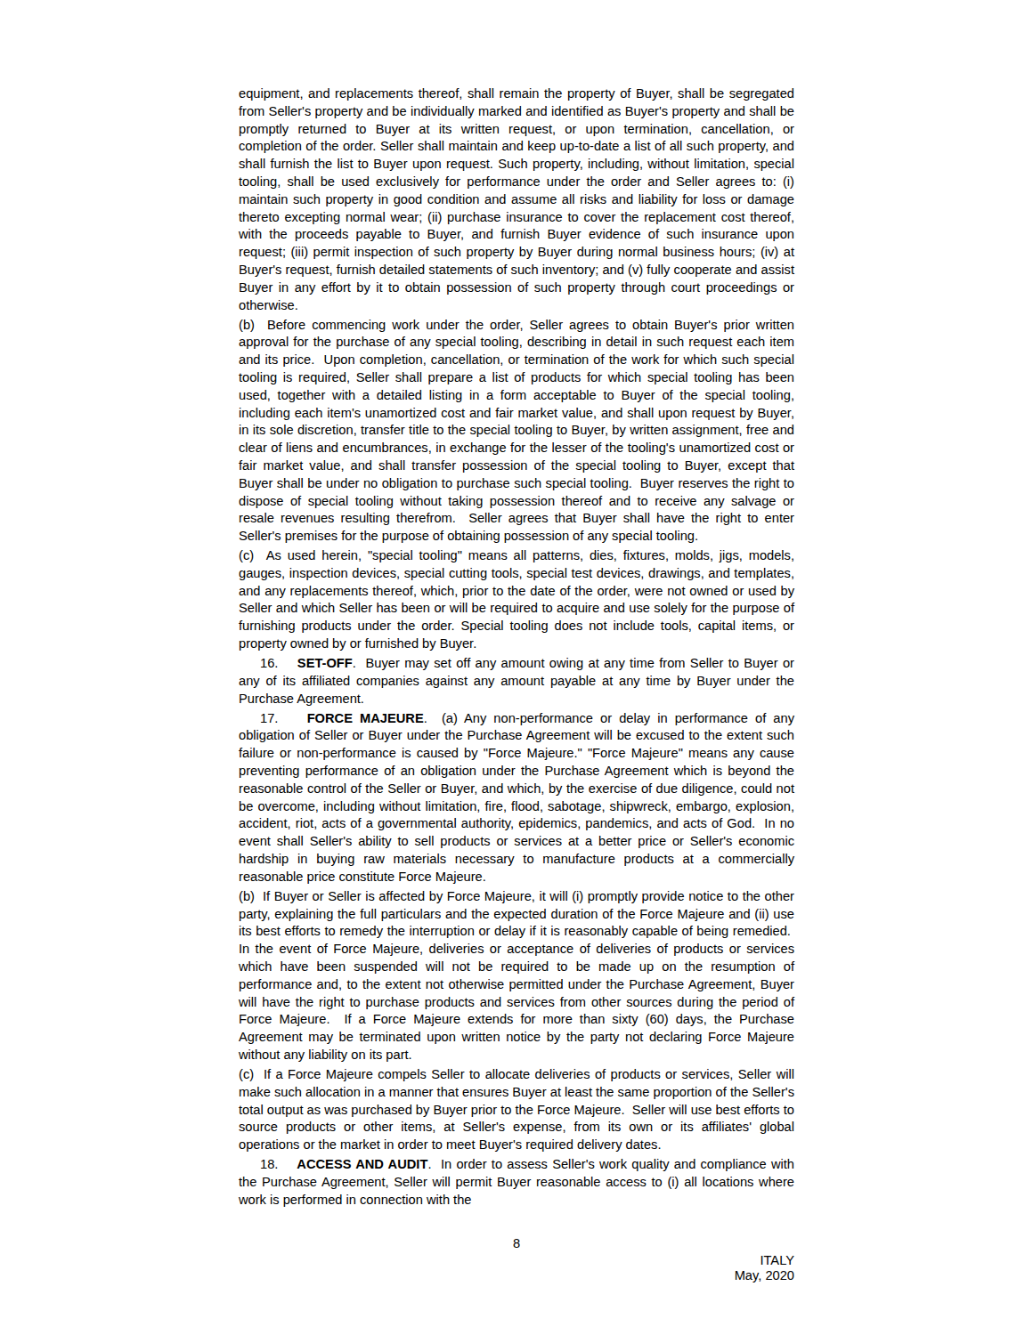equipment, and replacements thereof, shall remain the property of Buyer, shall be segregated from Seller's property and be individually marked and identified as Buyer's property and shall be promptly returned to Buyer at its written request, or upon termination, cancellation, or completion of the order. Seller shall maintain and keep up-to-date a list of all such property, and shall furnish the list to Buyer upon request. Such property, including, without limitation, special tooling, shall be used exclusively for performance under the order and Seller agrees to: (i) maintain such property in good condition and assume all risks and liability for loss or damage thereto excepting normal wear; (ii) purchase insurance to cover the replacement cost thereof, with the proceeds payable to Buyer, and furnish Buyer evidence of such insurance upon request; (iii) permit inspection of such property by Buyer during normal business hours; (iv) at Buyer's request, furnish detailed statements of such inventory; and (v) fully cooperate and assist Buyer in any effort by it to obtain possession of such property through court proceedings or otherwise.
(b) Before commencing work under the order, Seller agrees to obtain Buyer's prior written approval for the purchase of any special tooling, describing in detail in such request each item and its price. Upon completion, cancellation, or termination of the work for which such special tooling is required, Seller shall prepare a list of products for which special tooling has been used, together with a detailed listing in a form acceptable to Buyer of the special tooling, including each item's unamortized cost and fair market value, and shall upon request by Buyer, in its sole discretion, transfer title to the special tooling to Buyer, by written assignment, free and clear of liens and encumbrances, in exchange for the lesser of the tooling's unamortized cost or fair market value, and shall transfer possession of the special tooling to Buyer, except that Buyer shall be under no obligation to purchase such special tooling. Buyer reserves the right to dispose of special tooling without taking possession thereof and to receive any salvage or resale revenues resulting therefrom. Seller agrees that Buyer shall have the right to enter Seller's premises for the purpose of obtaining possession of any special tooling.
(c) As used herein, "special tooling" means all patterns, dies, fixtures, molds, jigs, models, gauges, inspection devices, special cutting tools, special test devices, drawings, and templates, and any replacements thereof, which, prior to the date of the order, were not owned or used by Seller and which Seller has been or will be required to acquire and use solely for the purpose of furnishing products under the order. Special tooling does not include tools, capital items, or property owned by or furnished by Buyer.
16. SET-OFF. Buyer may set off any amount owing at any time from Seller to Buyer or any of its affiliated companies against any amount payable at any time by Buyer under the Purchase Agreement.
17. FORCE MAJEURE. (a) Any non-performance or delay in performance of any obligation of Seller or Buyer under the Purchase Agreement will be excused to the extent such failure or non-performance is caused by "Force Majeure." "Force Majeure" means any cause preventing performance of an obligation under the Purchase Agreement which is beyond the reasonable control of the Seller or Buyer, and which, by the exercise of due diligence, could not be overcome, including without limitation, fire, flood, sabotage, shipwreck, embargo, explosion, accident, riot, acts of a governmental authority, epidemics, pandemics, and acts of God. In no event shall Seller's ability to sell products or services at a better price or Seller's economic hardship in buying raw materials necessary to manufacture products at a commercially reasonable price constitute Force Majeure.
(b) If Buyer or Seller is affected by Force Majeure, it will (i) promptly provide notice to the other party, explaining the full particulars and the expected duration of the Force Majeure and (ii) use its best efforts to remedy the interruption or delay if it is reasonably capable of being remedied. In the event of Force Majeure, deliveries or acceptance of deliveries of products or services which have been suspended will not be required to be made up on the resumption of performance and, to the extent not otherwise permitted under the Purchase Agreement, Buyer will have the right to purchase products and services from other sources during the period of Force Majeure. If a Force Majeure extends for more than sixty (60) days, the Purchase Agreement may be terminated upon written notice by the party not declaring Force Majeure without any liability on its part.
(c) If a Force Majeure compels Seller to allocate deliveries of products or services, Seller will make such allocation in a manner that ensures Buyer at least the same proportion of the Seller's total output as was purchased by Buyer prior to the Force Majeure. Seller will use best efforts to source products or other items, at Seller's expense, from its own or its affiliates' global operations or the market in order to meet Buyer's required delivery dates.
18. ACCESS AND AUDIT. In order to assess Seller's work quality and compliance with the Purchase Agreement, Seller will permit Buyer reasonable access to (i) all locations where work is performed in connection with the
8
ITALY
May, 2020